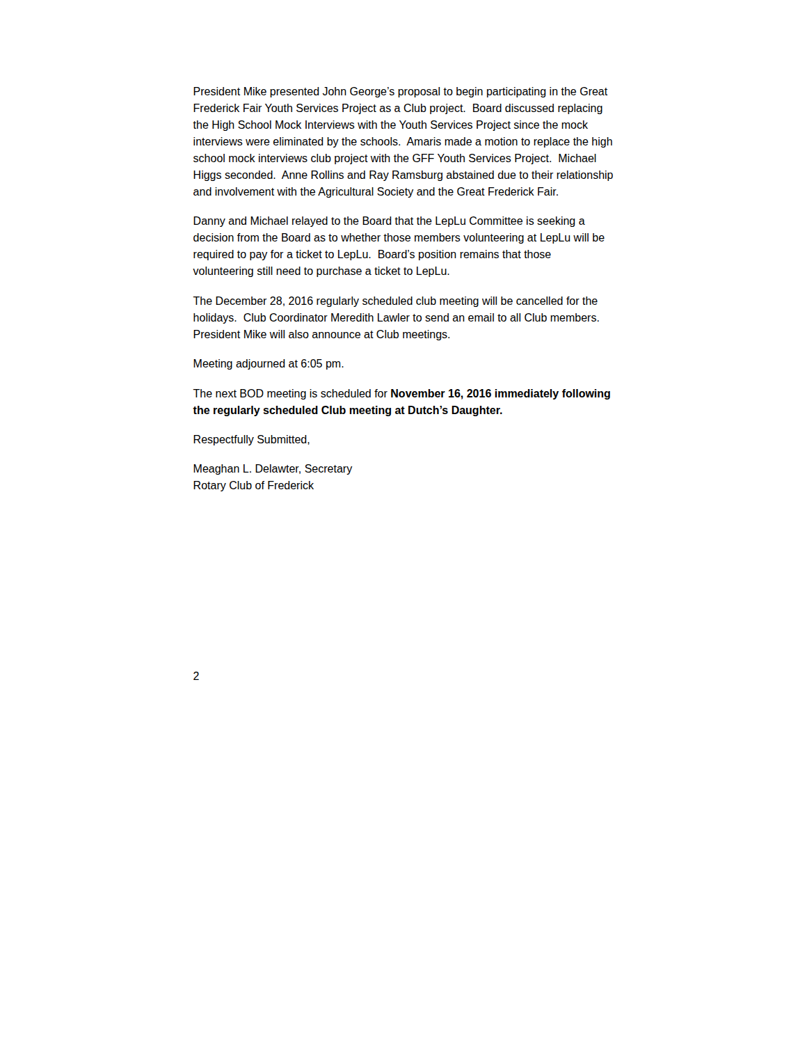President Mike presented John George’s proposal to begin participating in the Great Frederick Fair Youth Services Project as a Club project. Board discussed replacing the High School Mock Interviews with the Youth Services Project since the mock interviews were eliminated by the schools. Amaris made a motion to replace the high school mock interviews club project with the GFF Youth Services Project. Michael Higgs seconded. Anne Rollins and Ray Ramsburg abstained due to their relationship and involvement with the Agricultural Society and the Great Frederick Fair.
Danny and Michael relayed to the Board that the LepLu Committee is seeking a decision from the Board as to whether those members volunteering at LepLu will be required to pay for a ticket to LepLu. Board’s position remains that those volunteering still need to purchase a ticket to LepLu.
The December 28, 2016 regularly scheduled club meeting will be cancelled for the holidays. Club Coordinator Meredith Lawler to send an email to all Club members. President Mike will also announce at Club meetings.
Meeting adjourned at 6:05 pm.
The next BOD meeting is scheduled for November 16, 2016 immediately following the regularly scheduled Club meeting at Dutch’s Daughter.
Respectfully Submitted,
Meaghan L. Delawter, Secretary
Rotary Club of Frederick
2